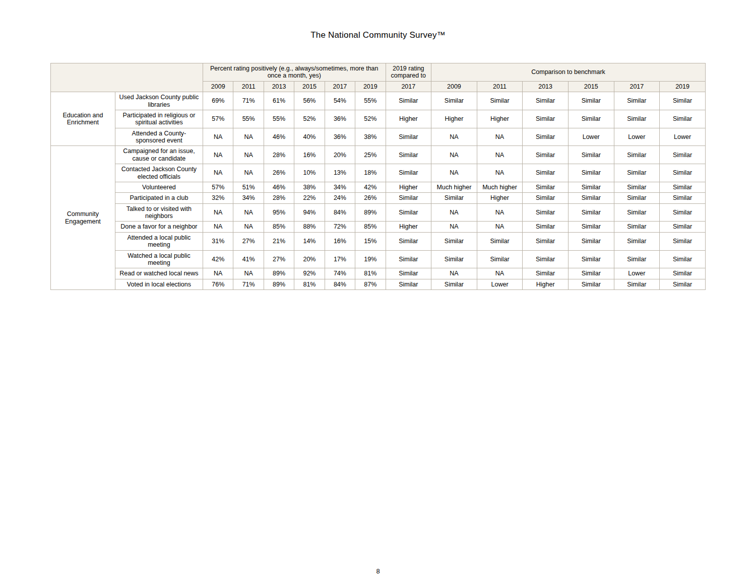The National Community Survey™
| | Percent rating positively (e.g., always/sometimes, more than once a month, yes) | 2019 rating compared to | Comparison to benchmark |
| --- | --- | --- | --- |
| 2009 | 2011 | 2013 | 2015 | 2017 | 2019 | 2017 | 2009 | 2011 | 2013 | 2015 | 2017 | 2019 |
| Education and Enrichment | Used Jackson County public libraries | 69% | 71% | 61% | 56% | 54% | 55% | Similar | Similar | Similar | Similar | Similar | Similar | Similar |
| Participated in religious or spiritual activities | 57% | 55% | 55% | 52% | 36% | 52% | Higher | Higher | Higher | Similar | Similar | Similar | Similar |
| Attended a County-sponsored event | NA | NA | 46% | 40% | 36% | 38% | Similar | NA | NA | Similar | Lower | Lower | Lower |
| Community Engagement | Campaigned for an issue, cause or candidate | NA | NA | 28% | 16% | 20% | 25% | Similar | NA | NA | Similar | Similar | Similar | Similar |
| Contacted Jackson County elected officials | NA | NA | 26% | 10% | 13% | 18% | Similar | NA | NA | Similar | Similar | Similar | Similar |
| Volunteered | 57% | 51% | 46% | 38% | 34% | 42% | Higher | Much higher | Much higher | Similar | Similar | Similar | Similar |
| Participated in a club | 32% | 34% | 28% | 22% | 24% | 26% | Similar | Similar | Higher | Similar | Similar | Similar | Similar |
| Talked to or visited with neighbors | NA | NA | 95% | 94% | 84% | 89% | Similar | NA | NA | Similar | Similar | Similar | Similar |
| Done a favor for a neighbor | NA | NA | 85% | 88% | 72% | 85% | Higher | NA | NA | Similar | Similar | Similar | Similar |
| Attended a local public meeting | 31% | 27% | 21% | 14% | 16% | 15% | Similar | Similar | Similar | Similar | Similar | Similar | Similar |
| Watched a local public meeting | 42% | 41% | 27% | 20% | 17% | 19% | Similar | Similar | Similar | Similar | Similar | Similar | Similar |
| Read or watched local news | NA | NA | 89% | 92% | 74% | 81% | Similar | NA | NA | Similar | Similar | Lower | Similar |
| Voted in local elections | 76% | 71% | 89% | 81% | 84% | 87% | Similar | Similar | Lower | Higher | Similar | Similar | Similar |
8